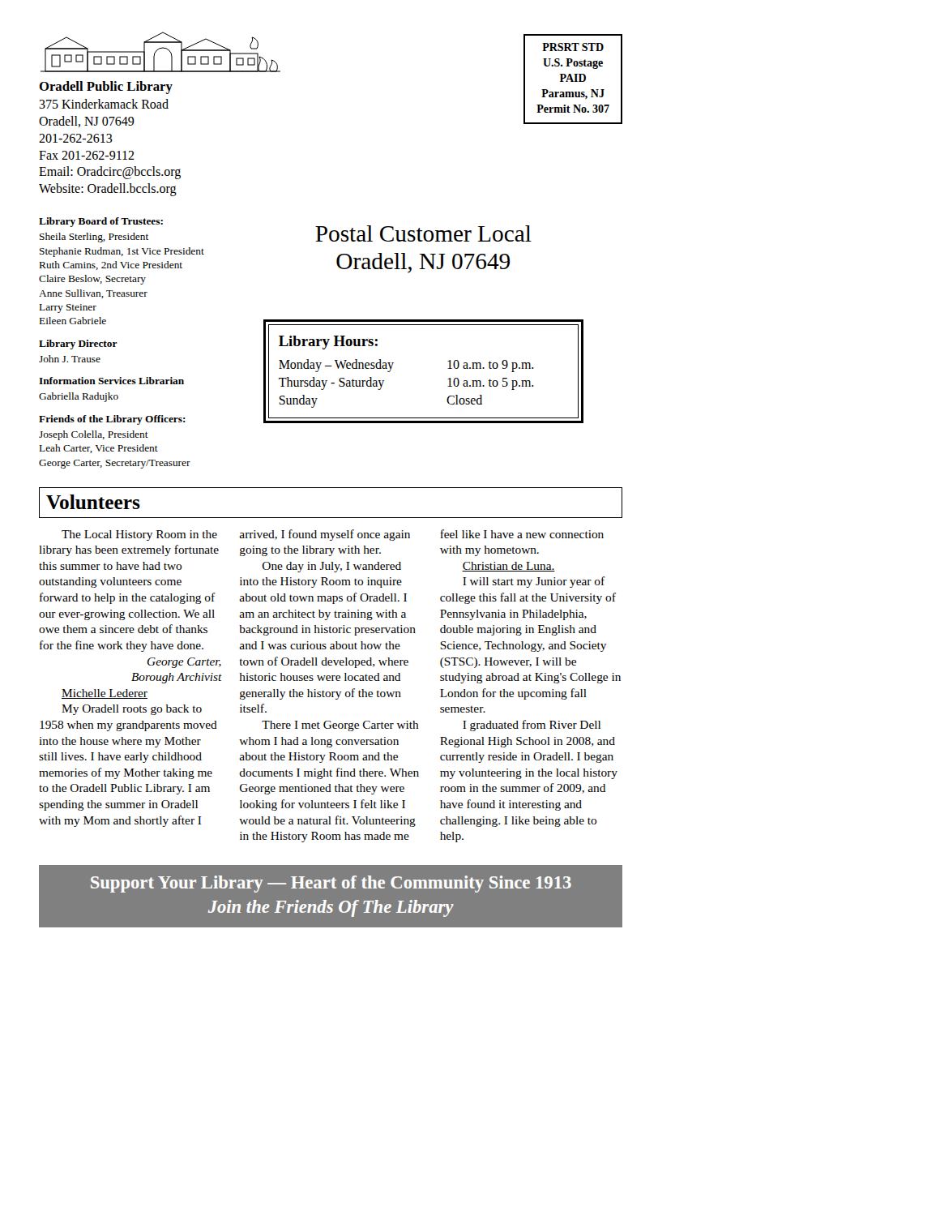Oradell Public Library
375 Kinderkamack Road
Oradell, NJ 07649
201-262-2613
Fax 201-262-9112
Email: Oradcirc@bccls.org
Website: Oradell.bccls.org
PRSRT STD
U.S. Postage
PAID
Paramus, NJ
Permit No. 307
Library Board of Trustees:
Sheila Sterling, President
Stephanie Rudman, 1st Vice President
Ruth Camins, 2nd Vice President
Claire Beslow, Secretary
Anne Sullivan, Treasurer
Larry Steiner
Eileen Gabriele
Library Director
John J. Trause
Information Services Librarian
Gabriella Radujko
Friends of the Library Officers:
Joseph Colella, President
Leah Carter, Vice President
George Carter, Secretary/Treasurer
Postal Customer Local
Oradell, NJ 07649
Library Hours:
| Monday – Wednesday | 10 a.m. to 9 p.m. |
| Thursday - Saturday | 10 a.m. to 5 p.m. |
| Sunday | Closed |
Volunteers
The Local History Room in the library has been extremely fortunate this summer to have had two outstanding volunteers come forward to help in the cataloging of our ever-growing collection. We all owe them a sincere debt of thanks for the fine work they have done.
George Carter,
Borough Archivist
Michelle Lederer
My Oradell roots go back to 1958 when my grandparents moved into the house where my Mother still lives. I have early childhood memories of my Mother taking me to the Oradell Public Library. I am spending the summer in Oradell with my Mom and shortly after I arrived, I found myself once again going to the library with her.
One day in July, I wandered into the History Room to inquire about old town maps of Oradell. I am an architect by training with a background in historic preservation and I was curious about how the town of Oradell developed, where historic houses were located and generally the history of the town itself.
There I met George Carter with whom I had a long conversation about the History Room and the documents I might find there. When George mentioned that they were looking for volunteers I felt like I would be a natural fit. Volunteering in the History Room has made me feel like I have a new connection with my hometown.
Christian de Luna.
I will start my Junior year of college this fall at the University of Pennsylvania in Philadelphia, double majoring in English and Science, Technology, and Society (STSC). However, I will be studying abroad at King's College in London for the upcoming fall semester.
I graduated from River Dell Regional High School in 2008, and currently reside in Oradell. I began my volunteering in the local history room in the summer of 2009, and have found it interesting and challenging. I like being able to help.
Support Your Library — Heart of the Community Since 1913
Join the Friends Of The Library